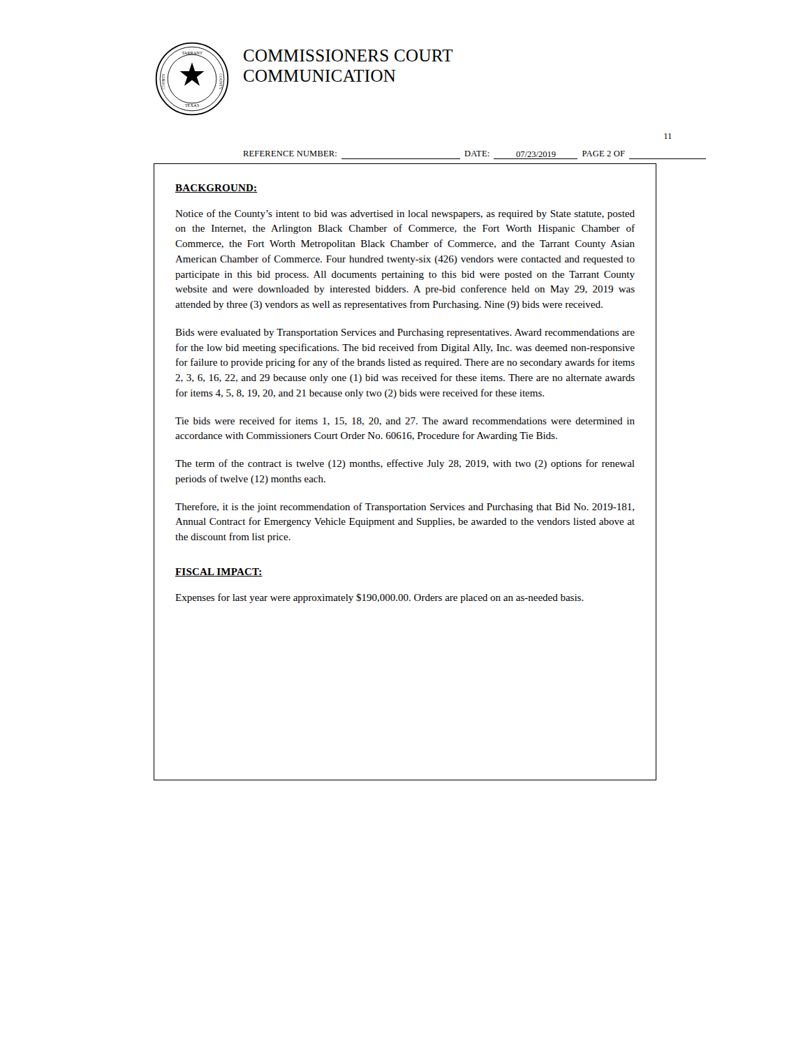TARRANT TEXAS COUNTY COUNTY
COMMISSIONERS COURT
COMMUNICATION
REFERENCE NUMBER: DATE: 07/23/2019 PAGE 2 OF 11
BACKGROUND:
Notice of the County’s intent to bid was advertised in local newspapers, as required by State statute, posted on the Internet, the Arlington Black Chamber of Commerce, the Fort Worth Hispanic Chamber of Commerce, the Fort Worth Metropolitan Black Chamber of Commerce, and the Tarrant County Asian American Chamber of Commerce. Four hundred twenty-six (426) vendors were contacted and requested to participate in this bid process. All documents pertaining to this bid were posted on the Tarrant County website and were downloaded by interested bidders. A pre-bid conference held on May 29, 2019 was attended by three (3) vendors as well as representatives from Purchasing. Nine (9) bids were received.
Bids were evaluated by Transportation Services and Purchasing representatives. Award recommendations are for the low bid meeting specifications. The bid received from Digital Ally, Inc. was deemed non-responsive for failure to provide pricing for any of the brands listed as required. There are no secondary awards for items 2, 3, 6, 16, 22, and 29 because only one (1) bid was received for these items. There are no alternate awards for items 4, 5, 8, 19, 20, and 21 because only two (2) bids were received for these items.
Tie bids were received for items 1, 15, 18, 20, and 27. The award recommendations were determined in accordance with Commissioners Court Order No. 60616, Procedure for Awarding Tie Bids.
The term of the contract is twelve (12) months, effective July 28, 2019, with two (2) options for renewal periods of twelve (12) months each.
Therefore, it is the joint recommendation of Transportation Services and Purchasing that Bid No. 2019-181, Annual Contract for Emergency Vehicle Equipment and Supplies, be awarded to the vendors listed above at the discount from list price.
FISCAL IMPACT:
Expenses for last year were approximately $190,000.00. Orders are placed on an as-needed basis.